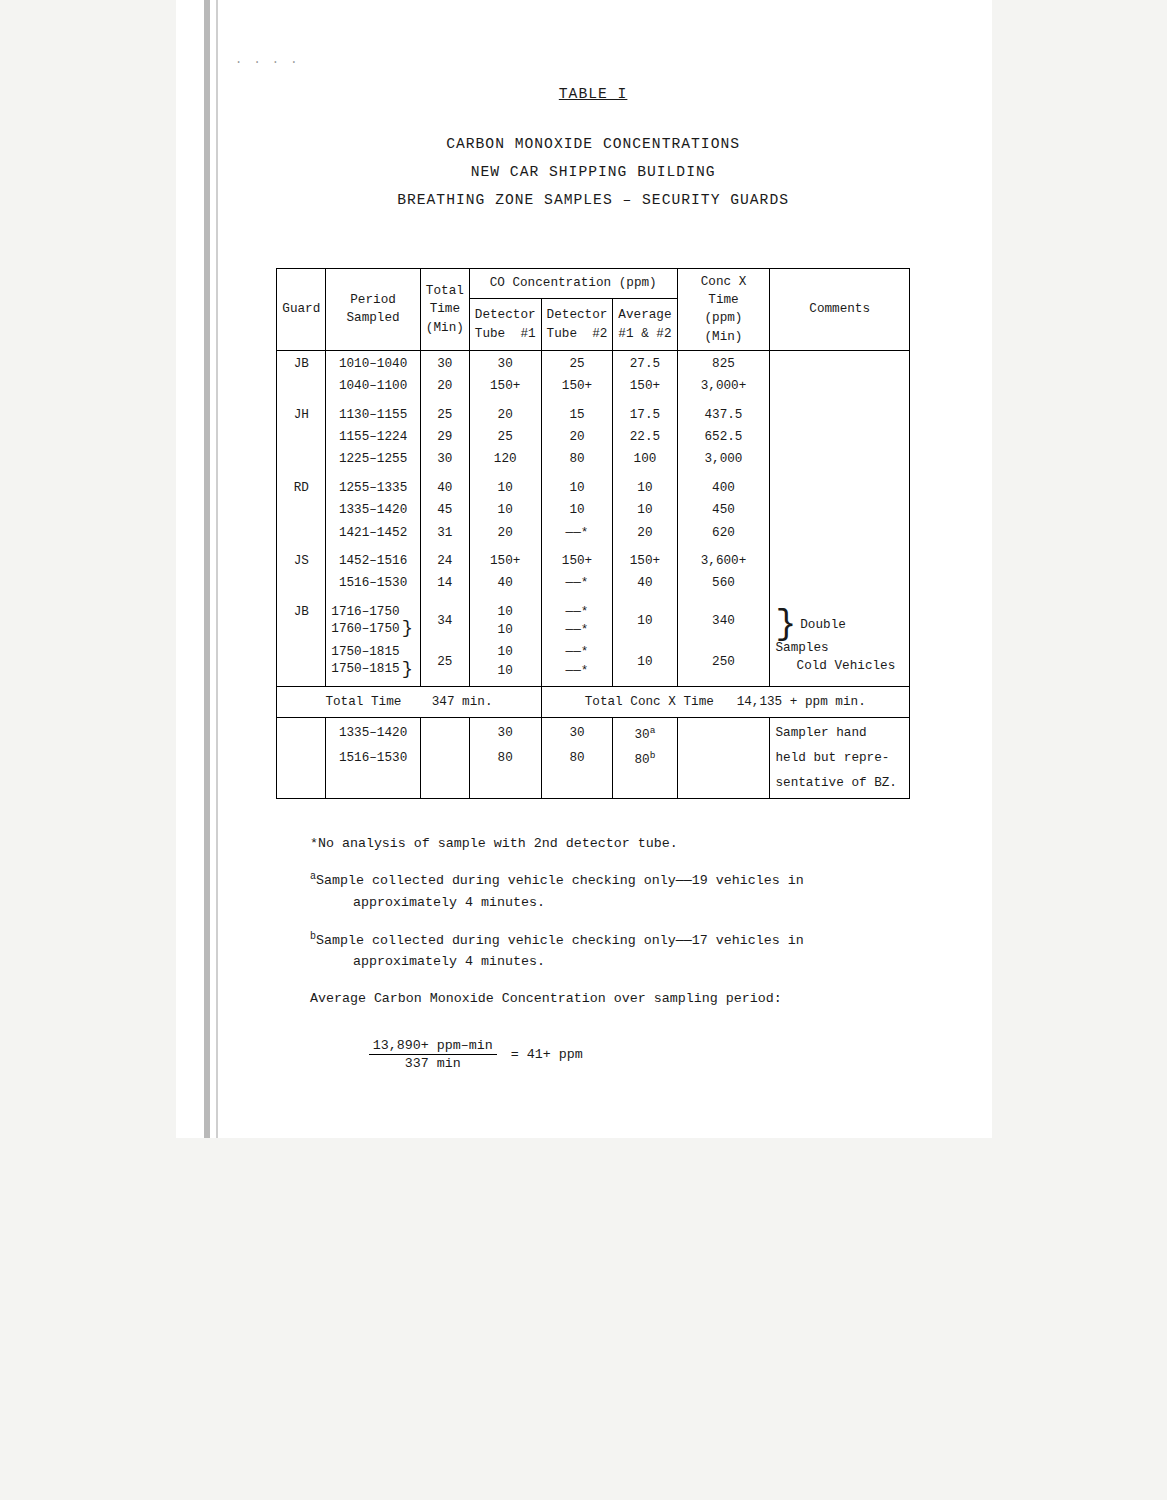. . . .
TABLE I
CARBON MONOXIDE CONCENTRATIONS
NEW CAR SHIPPING BUILDING
BREATHING ZONE SAMPLES – SECURITY GUARDS
| Guard | Period Sampled | Total Time (Min) | CO Concentration (ppm) | Conc X Time (ppm) (Min) | Comments |
| --- | --- | --- | --- | --- | --- |
| Detector Tube #1 | Detector Tube #2 | Average #1 & #2 |
| JB | 1010–1040 | 30 | 30 | 25 | 27.5 | 825 | |
| | 1040–1100 | 20 | 150+ | 150+ | 150+ | 3,000+ | |
| JH | 1130–1155 | 25 | 20 | 15 | 17.5 | 437.5 | |
| | 1155–1224 | 29 | 25 | 20 | 22.5 | 652.5 | |
| | 1225–1255 | 30 | 120 | 80 | 100 | 3,000 | |
| RD | 1255–1335 | 40 | 10 | 10 | 10 | 400 | |
| | 1335–1420 | 45 | 10 | 10 | 10 | 450 | |
| | 1421–1452 | 31 | 20 | ——* | 20 | 620 | |
| JS | 1452–1516 | 24 | 150+ | 150+ | 150+ | 3,600+ | |
| | 1516–1530 | 14 | 40 | ——* | 40 | 560 | |
| JB | 1716–1750 1760–1750 } | 34 | 10 10 | ——* ——* | 10 | 340 | } Double Samples Cold Vehicles |
| | 1750–1815 1750–1815 } | 25 | 10 10 | ——* ——* | 10 | 250 |
| Total Time 347 min. | Total Conc X Time 14,135 + ppm min. |
| | 1335–1420 | | 30 | 30 | 30 a | | Sampler hand |
| | 1516–1530 | | 80 | 80 | 80 b | | held but repre- |
| | | | | | | | sentative of BZ. |
*No analysis of sample with 2nd detector tube.
aSample collected during vehicle checking only——19 vehicles in approximately 4 minutes.
bSample collected during vehicle checking only——17 vehicles in approximately 4 minutes.
Average Carbon Monoxide Concentration over sampling period:
13,890+ ppm–min 337 min = 41+ ppm